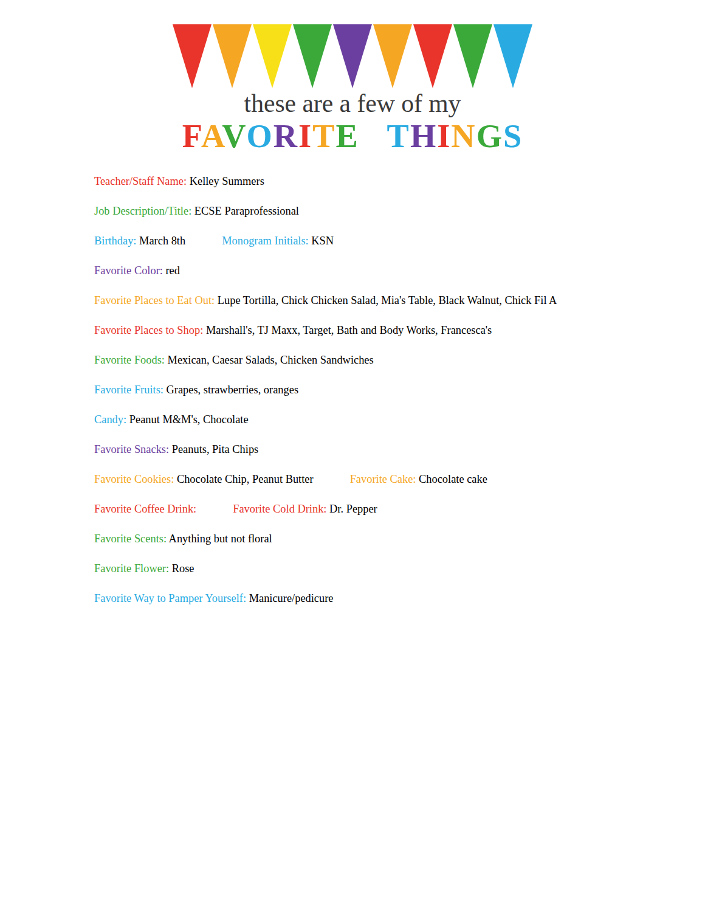these are a few of my
FAVORITE THINGS
Teacher/Staff Name: Kelley Summers
Job Description/Title: ECSE Paraprofessional
Birthday: March 8th
Monogram Initials: KSN
Favorite Color: red
Favorite Places to Eat Out: Lupe Tortilla, Chick Chicken Salad, Mia's Table, Black Walnut, Chick Fil A
Favorite Places to Shop: Marshall's, TJ Maxx, Target, Bath and Body Works, Francesca's
Favorite Foods: Mexican, Caesar Salads, Chicken Sandwiches
Favorite Fruits: Grapes, strawberries, oranges
Candy: Peanut M&M's, Chocolate
Favorite Snacks: Peanuts, Pita Chips
Favorite Cookies: Chocolate Chip, Peanut Butter
Favorite Cake: Chocolate cake
Favorite Coffee Drink:
Favorite Cold Drink: Dr. Pepper
Favorite Scents: Anything but not floral
Favorite Flower: Rose
Favorite Way to Pamper Yourself: Manicure/pedicure